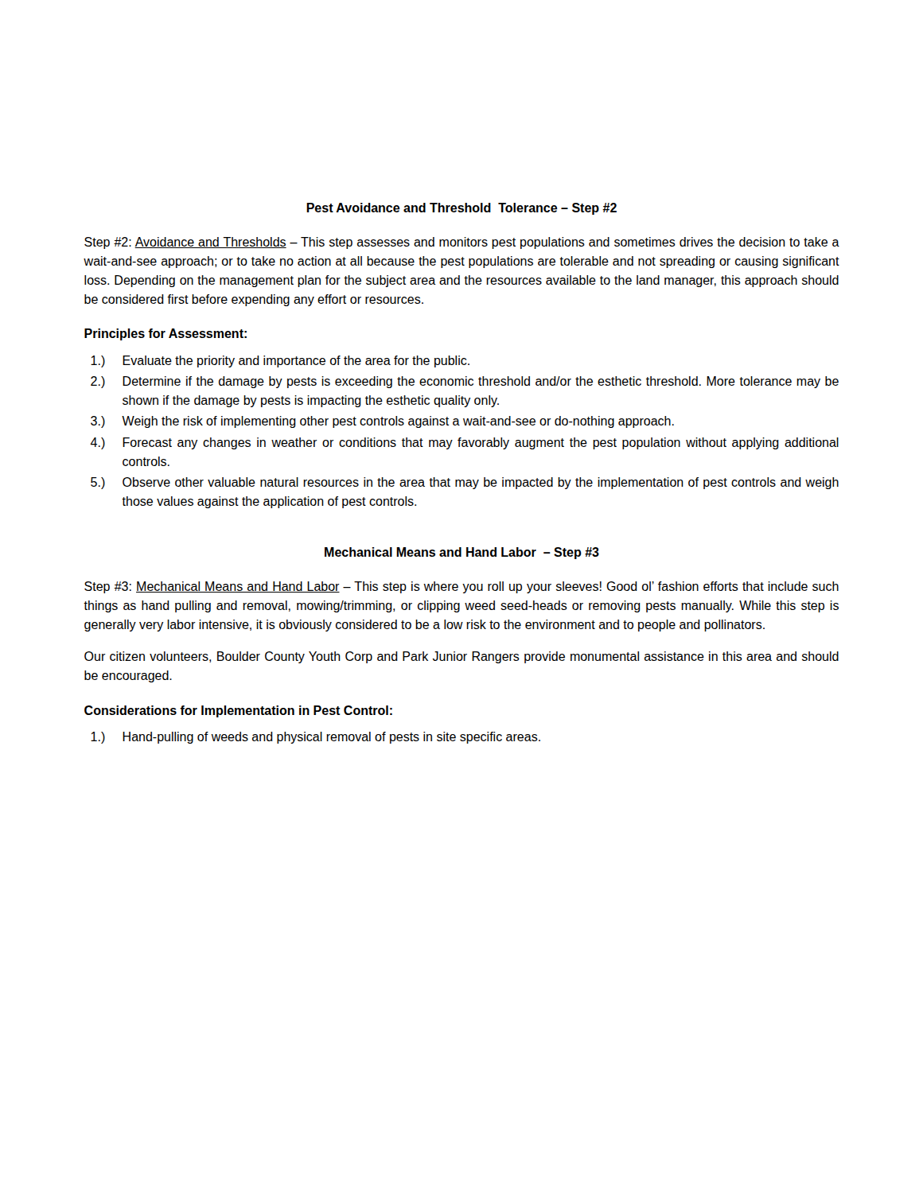Pest Avoidance and Threshold Tolerance – Step #2
Step #2: Avoidance and Thresholds – This step assesses and monitors pest populations and sometimes drives the decision to take a wait-and-see approach; or to take no action at all because the pest populations are tolerable and not spreading or causing significant loss. Depending on the management plan for the subject area and the resources available to the land manager, this approach should be considered first before expending any effort or resources.
Principles for Assessment:
Evaluate the priority and importance of the area for the public.
Determine if the damage by pests is exceeding the economic threshold and/or the esthetic threshold. More tolerance may be shown if the damage by pests is impacting the esthetic quality only.
Weigh the risk of implementing other pest controls against a wait-and-see or do-nothing approach.
Forecast any changes in weather or conditions that may favorably augment the pest population without applying additional controls.
Observe other valuable natural resources in the area that may be impacted by the implementation of pest controls and weigh those values against the application of pest controls.
Mechanical Means and Hand Labor – Step #3
Step #3: Mechanical Means and Hand Labor – This step is where you roll up your sleeves! Good ol’ fashion efforts that include such things as hand pulling and removal, mowing/trimming, or clipping weed seed-heads or removing pests manually. While this step is generally very labor intensive, it is obviously considered to be a low risk to the environment and to people and pollinators.
Our citizen volunteers, Boulder County Youth Corp and Park Junior Rangers provide monumental assistance in this area and should be encouraged.
Considerations for Implementation in Pest Control:
Hand-pulling of weeds and physical removal of pests in site specific areas.